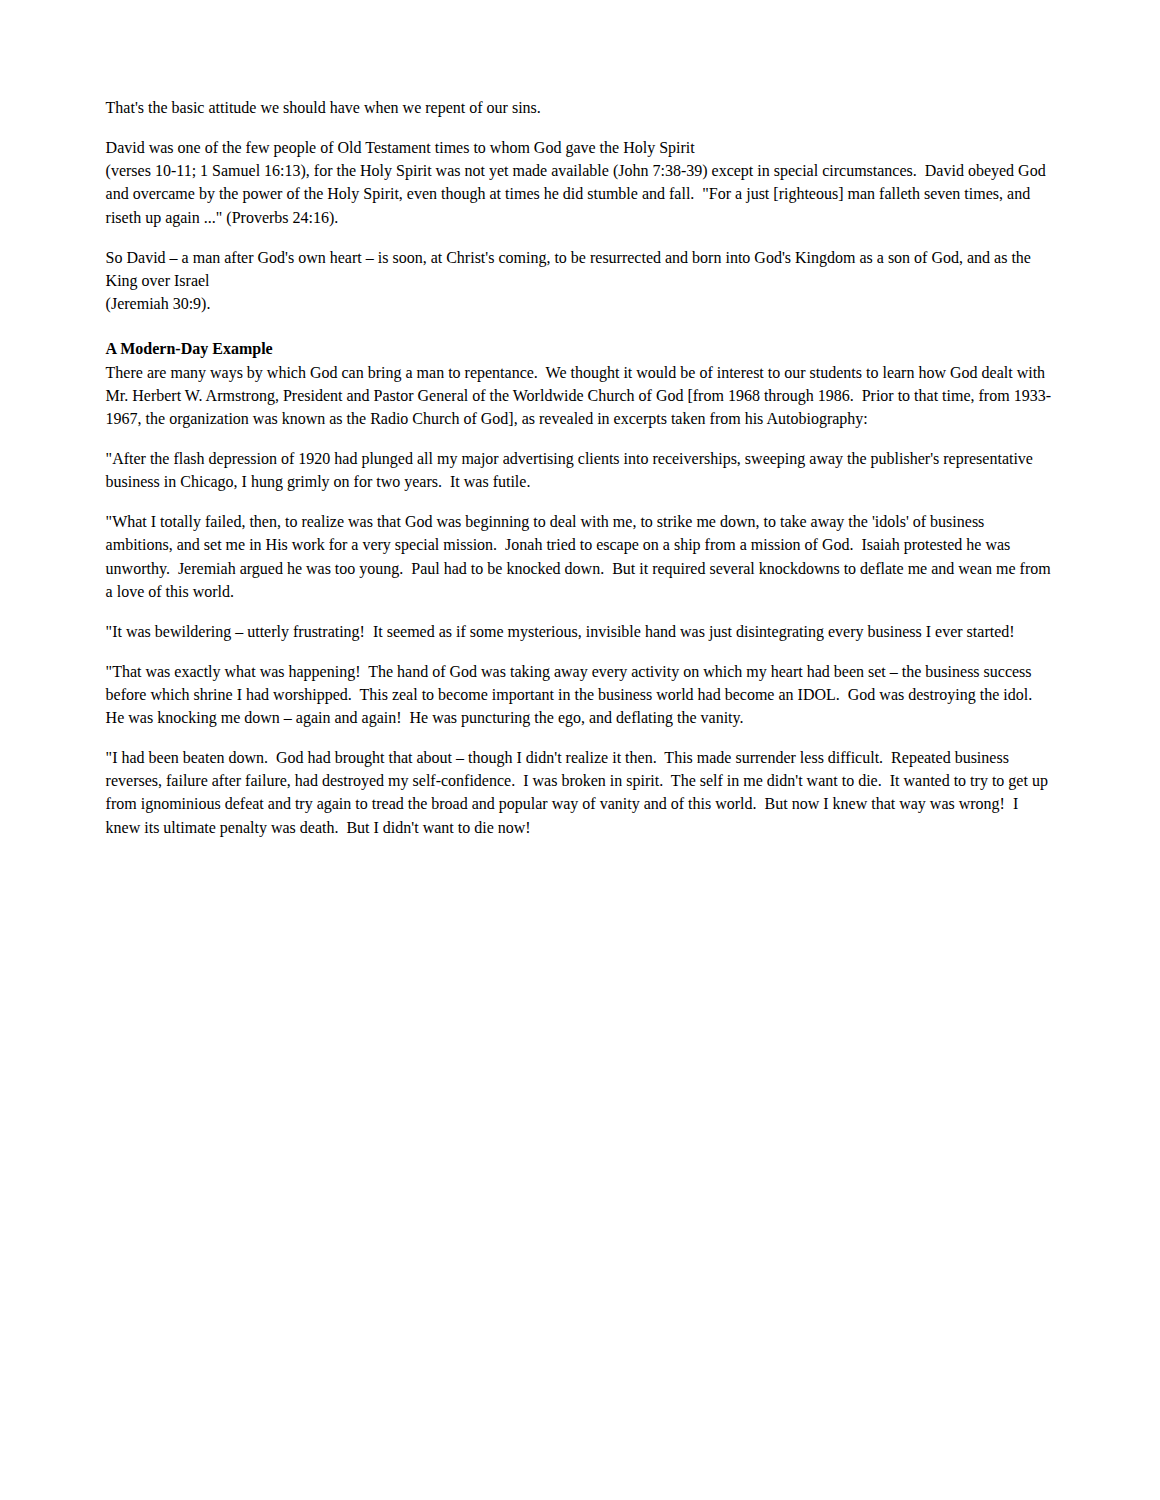That's the basic attitude we should have when we repent of our sins.
David was one of the few people of Old Testament times to whom God gave the Holy Spirit
(verses 10-11; 1 Samuel 16:13), for the Holy Spirit was not yet made available (John 7:38-39) except in special circumstances. David obeyed God and overcame by the power of the Holy Spirit, even though at times he did stumble and fall. "For a just [righteous] man falleth seven times, and riseth up again ..." (Proverbs 24:16).
So David – a man after God's own heart – is soon, at Christ's coming, to be resurrected and born into God's Kingdom as a son of God, and as the King over Israel
(Jeremiah 30:9).
A Modern-Day Example
There are many ways by which God can bring a man to repentance. We thought it would be of interest to our students to learn how God dealt with Mr. Herbert W. Armstrong, President and Pastor General of the Worldwide Church of God [from 1968 through 1986. Prior to that time, from 1933-1967, the organization was known as the Radio Church of God], as revealed in excerpts taken from his Autobiography:
"After the flash depression of 1920 had plunged all my major advertising clients into receiverships, sweeping away the publisher's representative business in Chicago, I hung grimly on for two years. It was futile.
"What I totally failed, then, to realize was that God was beginning to deal with me, to strike me down, to take away the 'idols' of business ambitions, and set me in His work for a very special mission. Jonah tried to escape on a ship from a mission of God. Isaiah protested he was unworthy. Jeremiah argued he was too young. Paul had to be knocked down. But it required several knockdowns to deflate me and wean me from a love of this world.
"It was bewildering – utterly frustrating! It seemed as if some mysterious, invisible hand was just disintegrating every business I ever started!
"That was exactly what was happening! The hand of God was taking away every activity on which my heart had been set – the business success before which shrine I had worshipped. This zeal to become important in the business world had become an IDOL. God was destroying the idol. He was knocking me down – again and again! He was puncturing the ego, and deflating the vanity.
"I had been beaten down. God had brought that about – though I didn't realize it then. This made surrender less difficult. Repeated business reverses, failure after failure, had destroyed my self-confidence. I was broken in spirit. The self in me didn't want to die. It wanted to try to get up from ignominious defeat and try again to tread the broad and popular way of vanity and of this world. But now I knew that way was wrong! I knew its ultimate penalty was death. But I didn't want to die now!